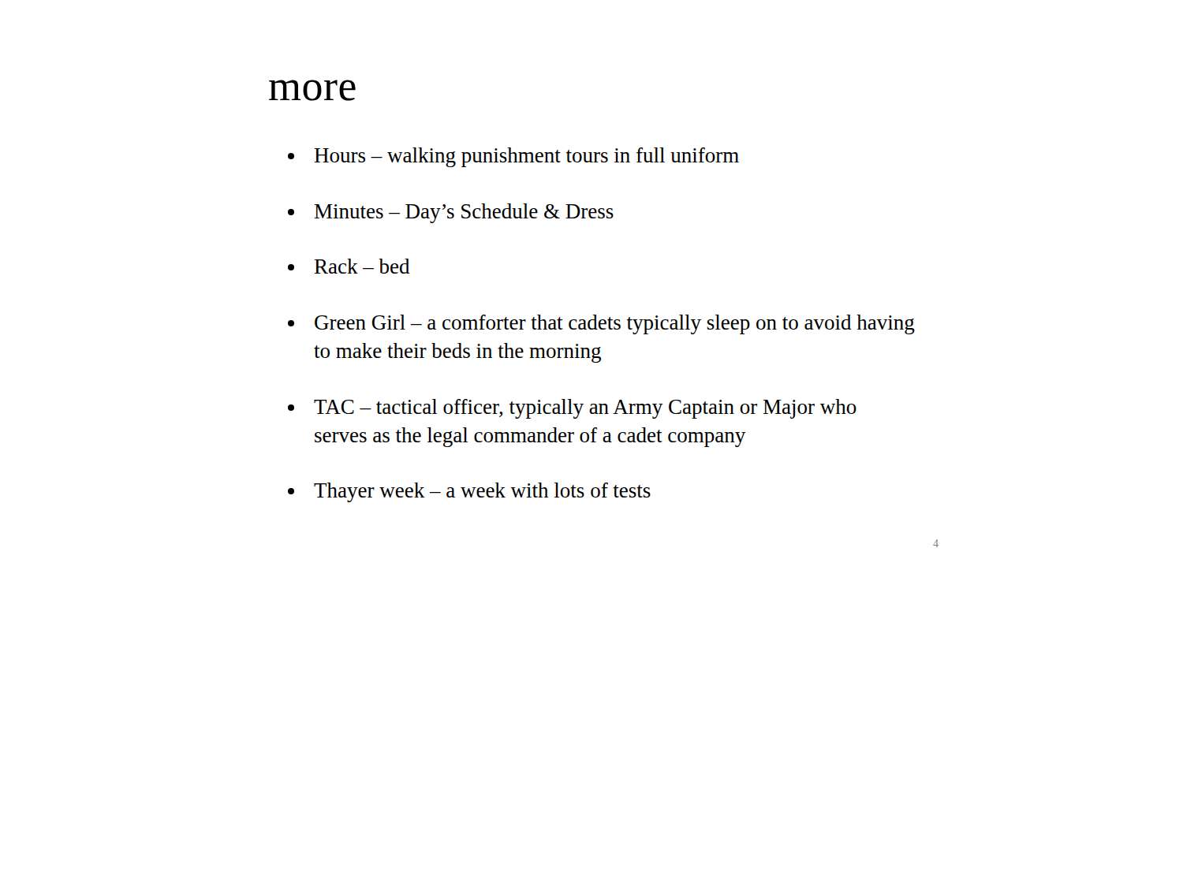more
Hours – walking punishment tours in full uniform
Minutes – Day’s Schedule & Dress
Rack – bed
Green Girl – a comforter that cadets typically sleep on to avoid having to make their beds in the morning
TAC – tactical officer, typically an Army Captain or Major who serves as the legal commander of a cadet company
Thayer week – a week with lots of tests
4